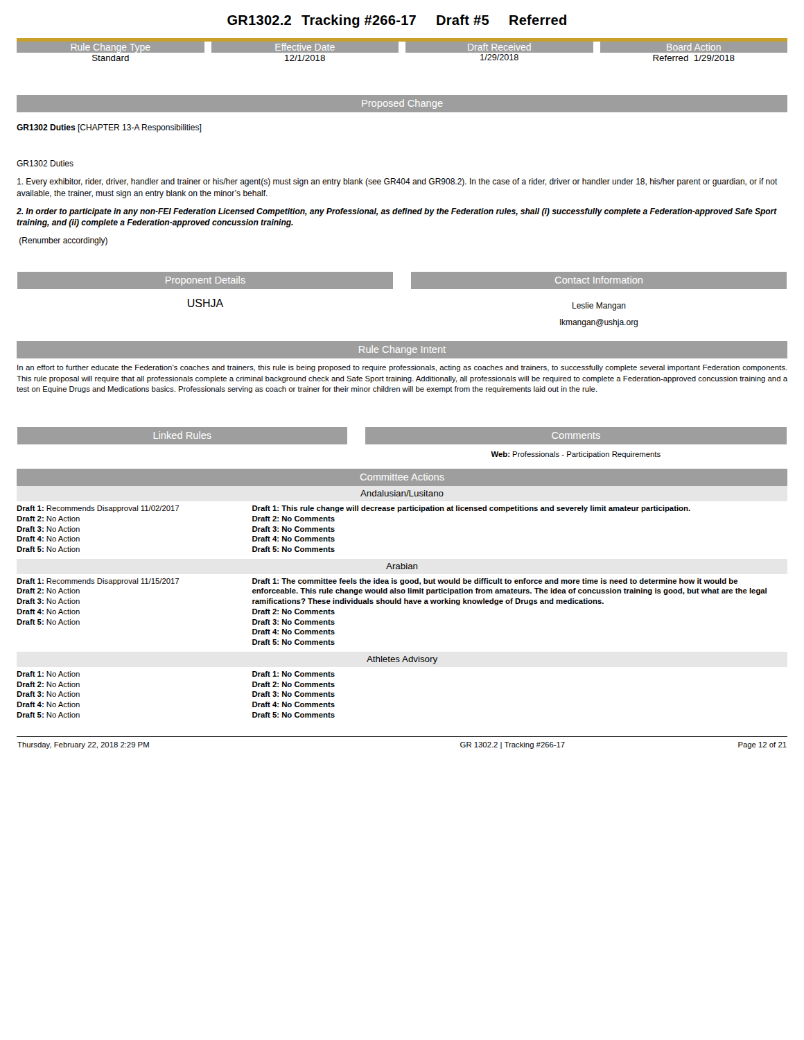GR1302.2Tracking #266-17 Draft #5 Referred
| Rule Change Type | | Effective Date | | Draft Received | | Board Action |
| Standard | | 12/1/2018 | | 1/29/2018 | | Referred 1/29/2018 |
Proposed Change
GR1302 Duties [CHAPTER 13-A Responsibilities]
GR1302 Duties
1. Every exhibitor, rider, driver, handler and trainer or his/her agent(s) must sign an entry blank (see GR404 and GR908.2). In the case of a rider, driver or handler under 18, his/her parent or guardian, or if not available, the trainer, must sign an entry blank on the minor’s behalf.
2. In order to participate in any non-FEI Federation Licensed Competition, any Professional, as defined by the Federation rules, shall (i) successfully complete a Federation-approved Safe Sport training, and (ii) complete a Federation-approved concussion training.
(Renumber accordingly)
| Proponent Details | | Contact Information |
| USHJA | | Leslie Mangan lkmangan@ushja.org |
Rule Change Intent
In an effort to further educate the Federation's coaches and trainers, this rule is being proposed to require professionals, acting as coaches and trainers, to successfully complete several important Federation components. This rule proposal will require that all professionals complete a criminal background check and Safe Sport training. Additionally, all professionals will be required to complete a Federation-approved concussion training and a test on Equine Drugs and Medications basics. Professionals serving as coach or trainer for their minor children will be exempt from the requirements laid out in the rule.
| Linked Rules | | Comments |
| | | Web: Professionals - Participation Requirements |
Committee Actions
Andalusian/Lusitano
| Draft 1: Recommends Disapproval 11/02/2017 Draft 2: No Action Draft 3: No Action Draft 4: No Action Draft 5: No Action | Draft 1: This rule change will decrease participation at licensed competitions and severely limit amateur participation. Draft 2: No Comments Draft 3: No Comments Draft 4: No Comments Draft 5: No Comments |
Arabian
| Draft 1: Recommends Disapproval 11/15/2017 Draft 2: No Action Draft 3: No Action Draft 4: No Action Draft 5: No Action | Draft 1: The committee feels the idea is good, but would be difficult to enforce and more time is need to determine how it would be enforceable. This rule change would also limit participation from amateurs. The idea of concussion training is good, but what are the legal ramifications? These individuals should have a working knowledge of Drugs and medications. Draft 2: No Comments Draft 3: No Comments Draft 4: No Comments Draft 5: No Comments |
Athletes Advisory
| Draft 1: No Action Draft 2: No Action Draft 3: No Action Draft 4: No Action Draft 5: No Action | Draft 1: No Comments Draft 2: No Comments Draft 3: No Comments Draft 4: No Comments Draft 5: No Comments |
| Thursday, February 22, 2018 2:29 PM | GR 1302.2 / Tracking #266-17 | Page 12 of 21 |